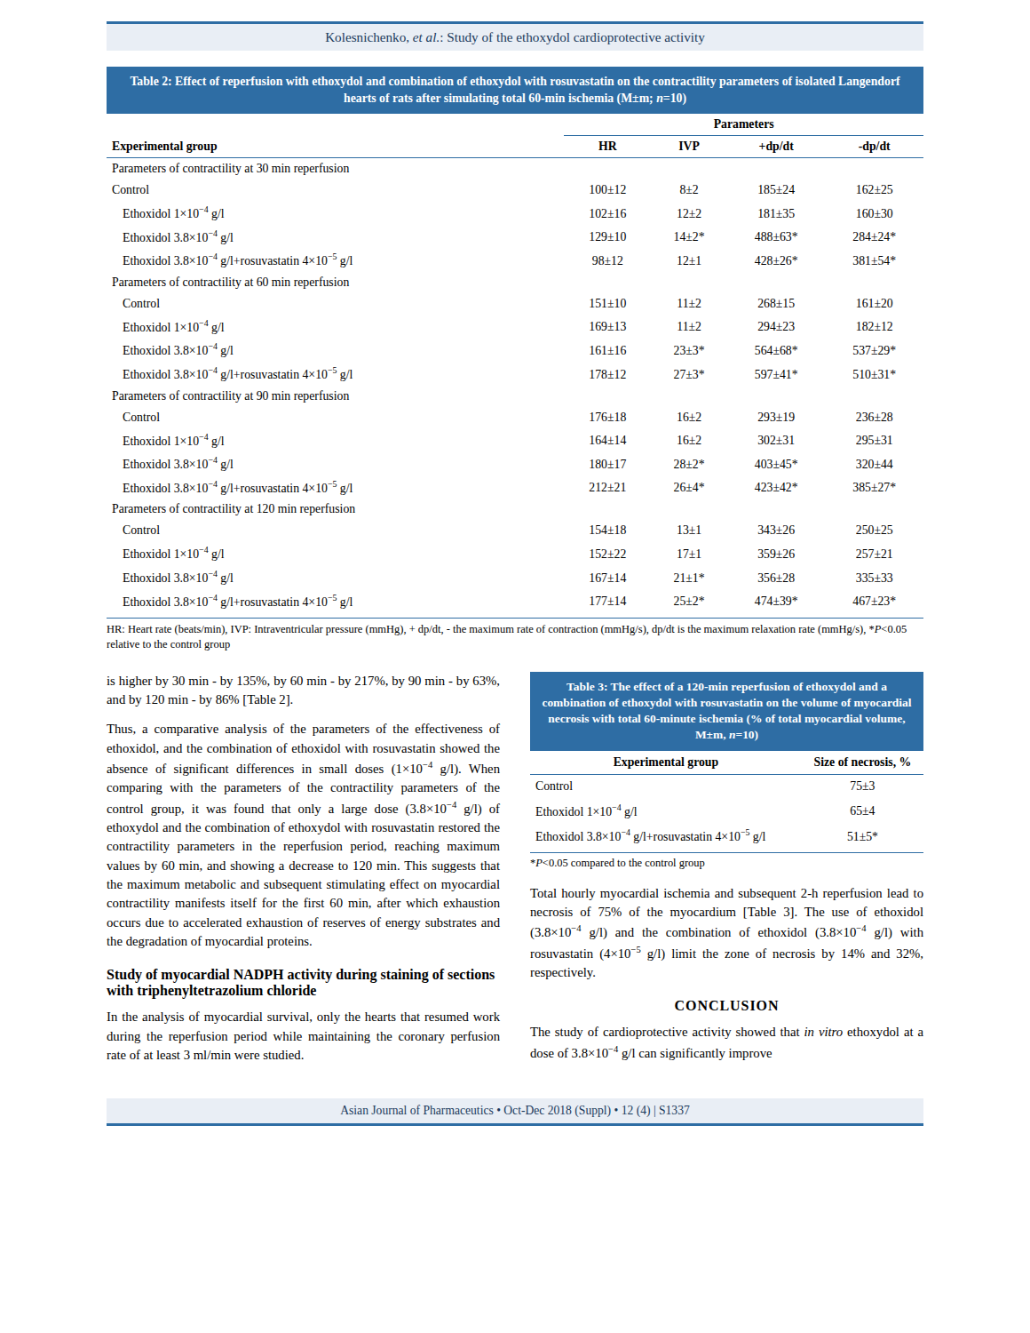Kolesnichenko, et al.: Study of the ethoxydol cardioprotective activity
Table 2: Effect of reperfusion with ethoxydol and combination of ethoxydol with rosuvastatin on the contractility parameters of isolated Langendorf hearts of rats after simulating total 60-min ischemia (M±m; n =10)
| Experimental group | Parameters |
| --- | --- |
| HR | IVP | +dp/dt | -dp/dt |
| Parameters of contractility at 30 min reperfusion |
| Control | 100±12 | 8±2 | 185±24 | 162±25 |
| Ethoxidol 1×10 −4 g/l | 102±16 | 12±2 | 181±35 | 160±30 |
| Ethoxidol 3.8×10 −4 g/l | 129±10 | 14±2* | 488±63* | 284±24* |
| Ethoxidol 3.8×10 −4 g/l+rosuvastatin 4×10 −5 g/l | 98±12 | 12±1 | 428±26* | 381±54* |
| Parameters of contractility at 60 min reperfusion |
| Control | 151±10 | 11±2 | 268±15 | 161±20 |
| Ethoxidol 1×10 −4 g/l | 169±13 | 11±2 | 294±23 | 182±12 |
| Ethoxidol 3.8×10 −4 g/l | 161±16 | 23±3* | 564±68* | 537±29* |
| Ethoxidol 3.8×10 −4 g/l+rosuvastatin 4×10 −5 g/l | 178±12 | 27±3* | 597±41* | 510±31* |
| Parameters of contractility at 90 min reperfusion |
| Control | 176±18 | 16±2 | 293±19 | 236±28 |
| Ethoxidol 1×10 −4 g/l | 164±14 | 16±2 | 302±31 | 295±31 |
| Ethoxidol 3.8×10 −4 g/l | 180±17 | 28±2* | 403±45* | 320±44 |
| Ethoxidol 3.8×10 −4 g/l+rosuvastatin 4×10 −5 g/l | 212±21 | 26±4* | 423±42* | 385±27* |
| Parameters of contractility at 120 min reperfusion |
| Control | 154±18 | 13±1 | 343±26 | 250±25 |
| Ethoxidol 1×10 −4 g/l | 152±22 | 17±1 | 359±26 | 257±21 |
| Ethoxidol 3.8×10 −4 g/l | 167±14 | 21±1* | 356±28 | 335±33 |
| Ethoxidol 3.8×10 −4 g/l+rosuvastatin 4×10 −5 g/l | 177±14 | 25±2* | 474±39* | 467±23* |
HR: Heart rate (beats/min), IVP: Intraventricular pressure (mmHg), + dp/dt, - the maximum rate of contraction (mmHg/s), dp/dt is the maximum relaxation rate (mmHg/s), *P<0.05 relative to the control group
is higher by 30 min - by 135%, by 60 min - by 217%, by 90 min - by 63%, and by 120 min - by 86% [Table 2].
Thus, a comparative analysis of the parameters of the effectiveness of ethoxidol, and the combination of ethoxidol with rosuvastatin showed the absence of significant differences in small doses (1×10−4 g/l). When comparing with the parameters of the contractility parameters of the control group, it was found that only a large dose (3.8×10−4 g/l) of ethoxydol and the combination of ethoxydol with rosuvastatin restored the contractility parameters in the reperfusion period, reaching maximum values by 60 min, and showing a decrease to 120 min. This suggests that the maximum metabolic and subsequent stimulating effect on myocardial contractility manifests itself for the first 60 min, after which exhaustion occurs due to accelerated exhaustion of reserves of energy substrates and the degradation of myocardial proteins.
Study of myocardial NADPH activity during staining of sections with triphenyltetrazolium chloride
In the analysis of myocardial survival, only the hearts that resumed work during the reperfusion period while maintaining the coronary perfusion rate of at least 3 ml/min were studied.
Table 3: The effect of a 120-min reperfusion of ethoxydol and a combination of ethoxydol with rosuvastatin on the volume of myocardial necrosis with total 60-minute ischemia (% of total myocardial volume, M±m, n =10)
| Experimental group | Size of necrosis, % |
| --- | --- |
| Control | 75±3 |
| Ethoxidol 1×10 −4 g/l | 65±4 |
| Ethoxidol 3.8×10 −4 g/l+rosuvastatin 4×10 −5 g/l | 51±5* |
*P<0.05 compared to the control group
Total hourly myocardial ischemia and subsequent 2-h reperfusion lead to necrosis of 75% of the myocardium [Table 3]. The use of ethoxidol (3.8×10−4 g/l) and the combination of ethoxidol (3.8×10−4 g/l) with rosuvastatin (4×10−5 g/l) limit the zone of necrosis by 14% and 32%, respectively.
CONCLUSION
The study of cardioprotective activity showed that in vitro ethoxydol at a dose of 3.8×10−4 g/l can significantly improve
Asian Journal of Pharmaceutics • Oct-Dec 2018 (Suppl) • 12 (4) | S1337